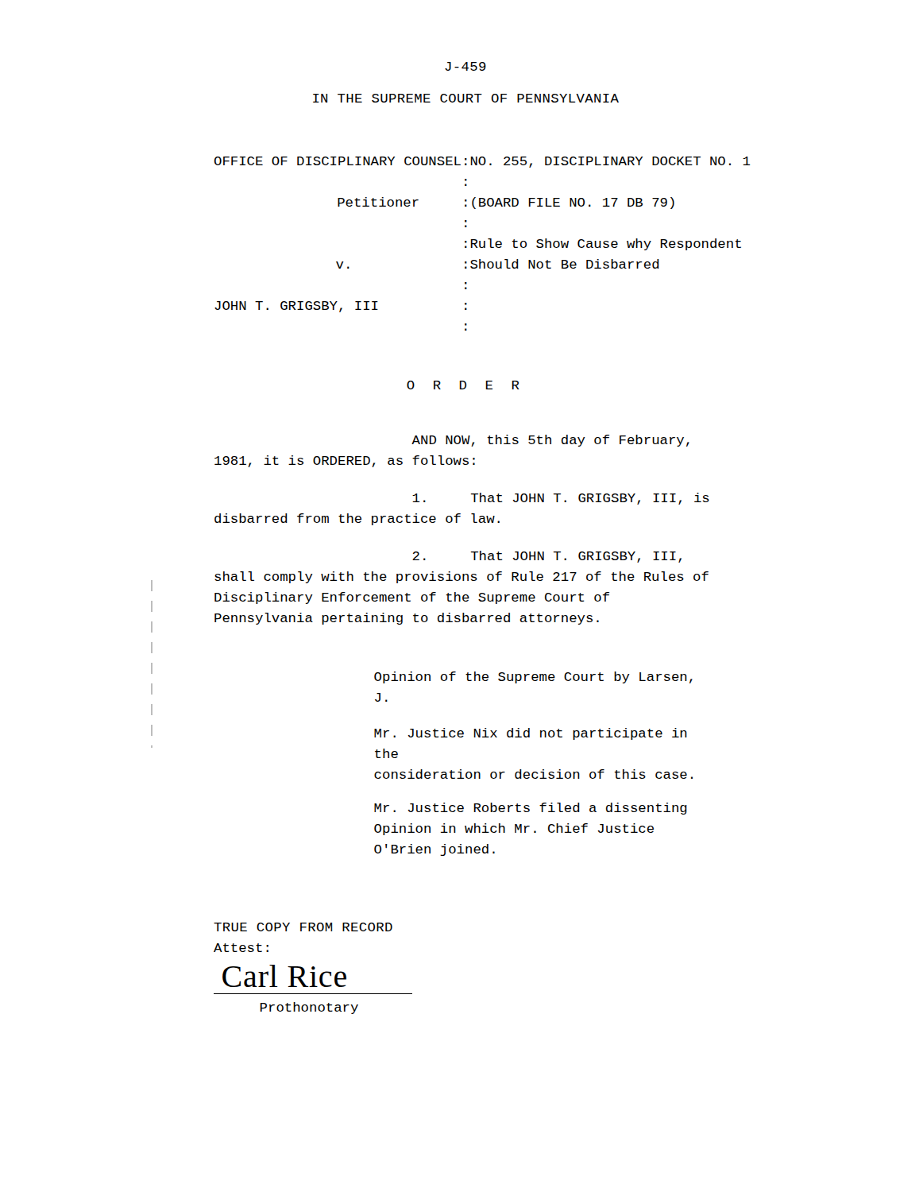J‑459
IN THE SUPREME COURT OF PENNSYLVANIA
| OFFICE OF DISCIPLINARY COUNSEL | : | NO. 255, DISCIPLINARY DOCKET NO. 1 |
| | : | |
| Petitioner | : | (BOARD FILE NO. 17 DB 79) |
| | : | |
| | : | Rule to Show Cause why Respondent |
| v. | : | Should Not Be Disbarred |
| | : | |
| JOHN T. GRIGSBY, III | : | |
| | : | |
O R D E R
AND NOW, this 5th day of February, 1981, it is ORDERED, as follows:
1. That JOHN T. GRIGSBY, III, is disbarred from the practice of law.
2. That JOHN T. GRIGSBY, III, shall comply with the provisions of Rule 217 of the Rules of Disciplinary Enforcement of the Supreme Court of Pennsylvania pertaining to disbarred attorneys.
Opinion of the Supreme Court by Larsen, J.
Mr. Justice Nix did not participate in the
consideration or decision of this case.
Mr. Justice Roberts filed a dissenting
Opinion in which Mr. Chief Justice
O'Brien joined.
TRUE COPY FROM RECORD
Attest:
Carl Rice
Prothonotary